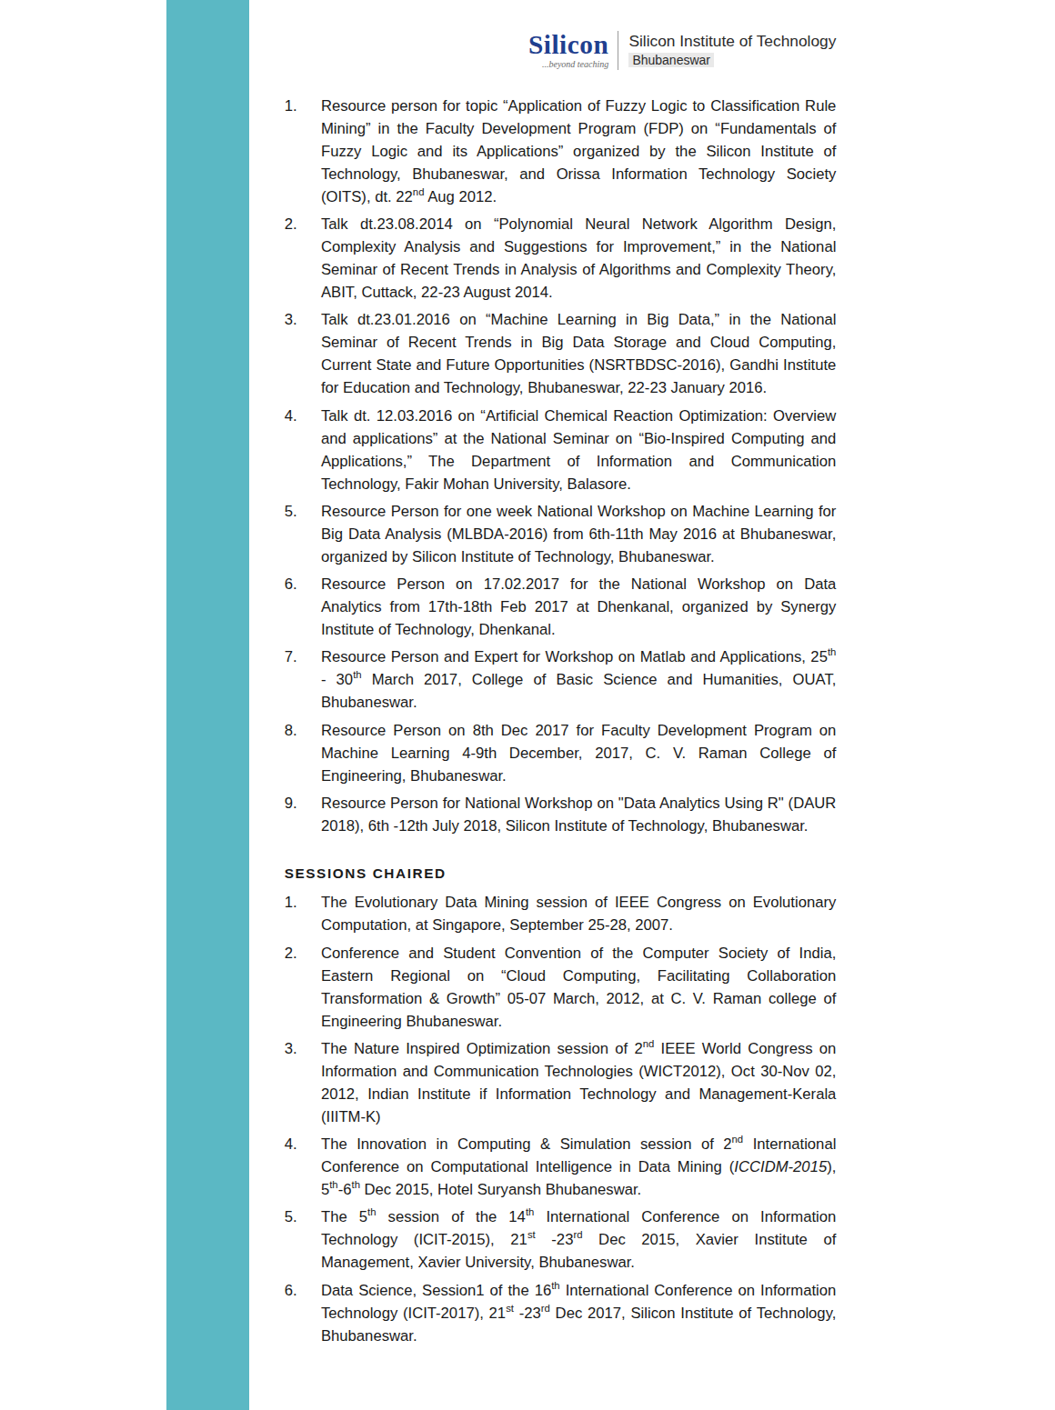Silicon
...beyond teaching
Silicon Institute of Technology
Bhubaneswar
Resource person for topic “Application of Fuzzy Logic to Classification Rule Mining” in the Faculty Development Program (FDP) on “Fundamentals of Fuzzy Logic and its Applications” organized by the Silicon Institute of Technology, Bhubaneswar, and Orissa Information Technology Society (OITS), dt. 22nd Aug 2012.
Talk dt.23.08.2014 on “Polynomial Neural Network Algorithm Design, Complexity Analysis and Suggestions for Improvement,” in the National Seminar of Recent Trends in Analysis of Algorithms and Complexity Theory, ABIT, Cuttack, 22-23 August 2014.
Talk dt.23.01.2016 on “Machine Learning in Big Data,” in the National Seminar of Recent Trends in Big Data Storage and Cloud Computing, Current State and Future Opportunities (NSRTBDSC-2016), Gandhi Institute for Education and Technology, Bhubaneswar, 22-23 January 2016.
Talk dt. 12.03.2016 on “Artificial Chemical Reaction Optimization: Overview and applications” at the National Seminar on “Bio-Inspired Computing and Applications,” The Department of Information and Communication Technology, Fakir Mohan University, Balasore.
Resource Person for one week National Workshop on Machine Learning for Big Data Analysis (MLBDA-2016) from 6th-11th May 2016 at Bhubaneswar, organized by Silicon Institute of Technology, Bhubaneswar.
Resource Person on 17.02.2017 for the National Workshop on Data Analytics from 17th-18th Feb 2017 at Dhenkanal, organized by Synergy Institute of Technology, Dhenkanal.
Resource Person and Expert for Workshop on Matlab and Applications, 25th - 30th March 2017, College of Basic Science and Humanities, OUAT, Bhubaneswar.
Resource Person on 8th Dec 2017 for Faculty Development Program on Machine Learning 4-9th December, 2017, C. V. Raman College of Engineering, Bhubaneswar.
Resource Person for National Workshop on "Data Analytics Using R" (DAUR 2018), 6th -12th July 2018, Silicon Institute of Technology, Bhubaneswar.
SESSIONS CHAIRED
The Evolutionary Data Mining session of IEEE Congress on Evolutionary Computation, at Singapore, September 25-28, 2007.
Conference and Student Convention of the Computer Society of India, Eastern Regional on “Cloud Computing, Facilitating Collaboration Transformation & Growth” 05-07 March, 2012, at C. V. Raman college of Engineering Bhubaneswar.
The Nature Inspired Optimization session of 2nd IEEE World Congress on Information and Communication Technologies (WICT2012), Oct 30-Nov 02, 2012, Indian Institute if Information Technology and Management-Kerala (IIITM-K)
The Innovation in Computing & Simulation session of 2nd International Conference on Computational Intelligence in Data Mining (ICCIDM-2015), 5th-6th Dec 2015, Hotel Suryansh Bhubaneswar.
The 5th session of the 14th International Conference on Information Technology (ICIT-2015), 21st -23rd Dec 2015, Xavier Institute of Management, Xavier University, Bhubaneswar.
Data Science, Session1 of the 16th International Conference on Information Technology (ICIT-2017), 21st -23rd Dec 2017, Silicon Institute of Technology, Bhubaneswar.